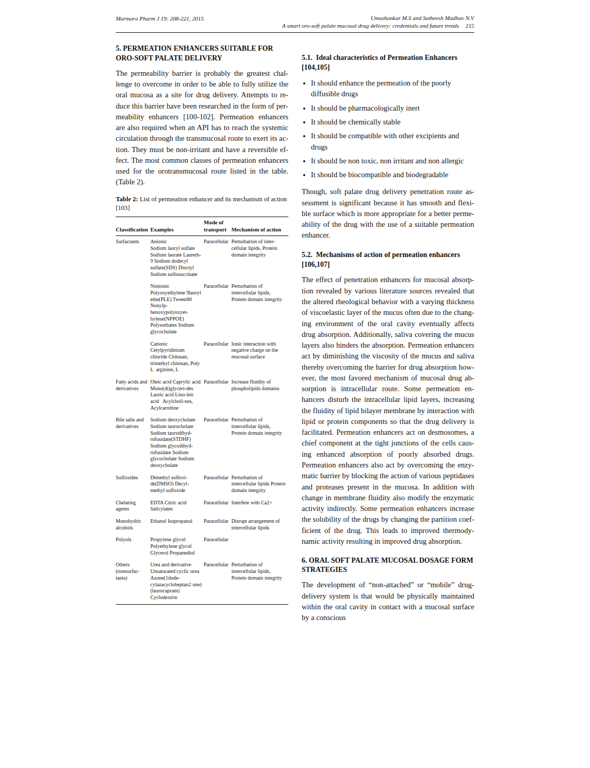Marmara Pharm J 19: 208-221, 2015
Umashankar M.S and Satheesh Madhav N.V
A smart oro-soft palate mucosal drug delivery: credentials and future trends 215
5. Permeation enhancers suitable for oro-soft palate delivery
The permeability barrier is probably the greatest challenge to overcome in order to be able to fully utilize the oral mucosa as a site for drug delivery. Attempts to reduce this barrier have been researched in the form of permeability enhancers [100-102]. Permeation enhancers are also required when an API has to reach the systemic circulation through the transmucosal route to exert its action. They must be non-irritant and have a reversible effect. The most common classes of permeation enhancers used for the orotransmucosal route listed in the table. (Table 2).
Table 2: List of permeation enhancer and its mechanism of action [103]
| Classification | Examples | Mode of transport | Mechanism of action |
| --- | --- | --- | --- |
| Surfactants | Anionic Sodium lauryl sulfate Sodium laurate Laureth-9 Sodium dodecyl sulfate(SDS) Dioctyl Sodium sulfosuccinate | Paracellular | Perturbation of inter-cellular lipids, Protein domain integrity |
| | Nonionic Polyoxyethylene 9lauryl ethe(PLE) Tween80 Nonylp-henoxypolyoxyet-hylene(NPPOE) Polysorbates Sodium glycocholate | Paracellular | Perturbation of intercellular lipids, Protein domain integrity |
| | Cationic Cetylpyridinium chloride Chitosan, trimethyl chitosan, Poly L arginine, L | Paracellular | Ionic interaction with negative charge on the mucosal surface |
| Fatty acids and derivatives | Oleic acid Caprylic acid Mono(di)glyceri-des Lauric acid Lino-leic acid Acylcholi-nes, Acylcarnitine | Paracellular | Increase fluidity of phospholipids domains |
| Bile salts and derivatives | Sodium deoxycholate Sodium taurocholate Sodium taurodihyd-rofusidate(STDHF) Sodium glycodihyd-rofusidate Sodium glycocholate Sodium deoxycholate | Paracellular | Perturbation of intercellular lipids, Protein domain integrity |
| Sulfoxides | Dimethyl sulfoxi-de(DMSO) Decyl-methyl sulfoxide | Paracellular | Perturbation of intercellular lipids Protein domain integrity |
| Chelating agents | EDTA Citric acid Salicylates | Paracellular | Interfere with Ca2+ |
| Monohydric alcohols | Ethanol Isopropanol | Paracellular | Disrupt arrangement of intercellular lipids |
| Polyols | Propylene glycol Polyethylene glycol Glycerol Propanediol | Paracellular | |
| Others (nonsurfac-tants) | Urea and derivative Unsaturated cyclic urea Azone(1dode-cylazacycloheptan2 one) (laurocapram) Cyclodextrin | Paracellular | Perturbation of intercellular lipids, Protein domain integrity |
5.1. Ideal characteristics of Permeation Enhancers [104,105]
It should enhance the permeation of the poorly diffusible drugs
It should be pharmacologically inert
It should be chemically stable
It should be compatible with other excipients and drugs
It should be non toxic, non irritant and non allergic
It should be biocompatible and biodegradable
Though, soft palate drug delivery penetration route assessment is significant because it has smooth and flexible surface which is more appropriate for a better permeability of the drug with the use of a suitable permeation enhancer.
5.2. Mechanisms of action of permeation enhancers [106,107]
The effect of penetration enhancers for mucosal absorption revealed by various literature sources revealed that the altered rheological behavior with a varying thickness of viscoelastic layer of the mucus often due to the changing environment of the oral cavity eventually affects drug absorption. Additionally, saliva covering the mucus layers also hinders the absorption. Permeation enhancers act by diminishing the viscosity of the mucus and saliva thereby overcoming the barrier for drug absorption however, the most favored mechanism of mucosal drug absorption is intracellular route. Some permeation enhancers disturb the intracellular lipid layers, increasing the fluidity of lipid bilayer membrane by interaction with lipid or protein components so that the drug delivery is facilitated. Permeation enhancers act on desmosomes, a chief component at the tight junctions of the cells causing enhanced absorption of poorly absorbed drugs. Permeation enhancers also act by overcoming the enzymatic barrier by blocking the action of various peptidases and proteases present in the mucosa. In addition with change in membrane fluidity also modify the enzymatic activity indirectly. Some permeation enhancers increase the solubility of the drugs by changing the partition coefficient of the drug. This leads to improved thermodynamic activity resulting in improved drug absorption.
6. Oral soft palate mucosal dosage form strategies
The development of “non-attached” or “mobile” drug-delivery system is that would be physically maintained within the oral cavity in contact with a mucosal surface by a conscious